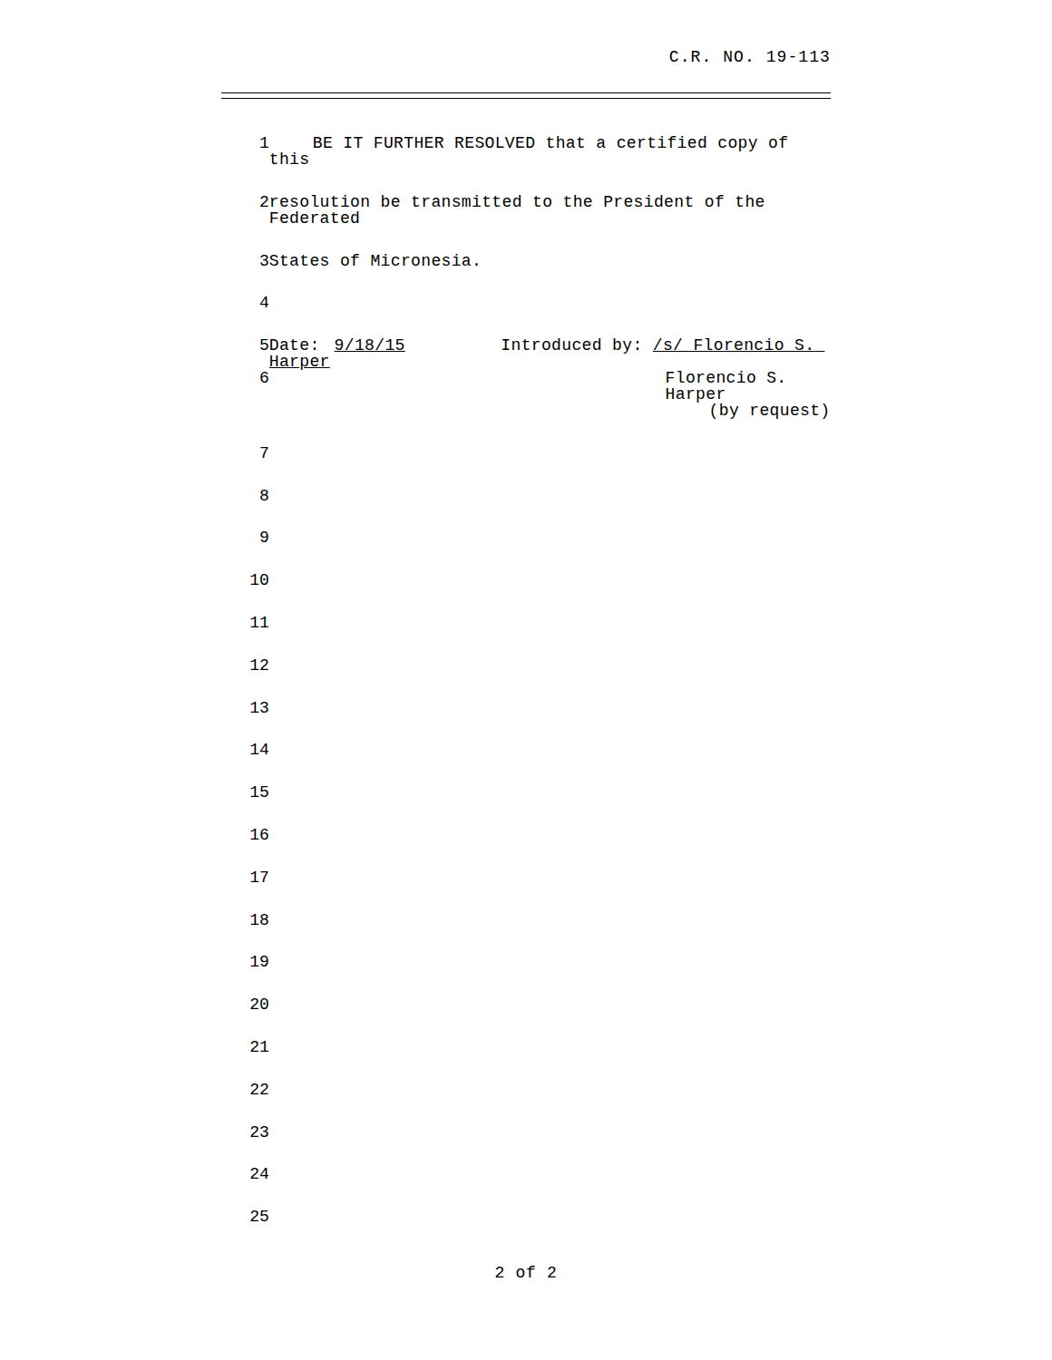C.R. NO. 19-113
| 1 | BE IT FURTHER RESOLVED that a certified copy of this |
| 2 | resolution be transmitted to the President of the Federated |
| 3 | States of Micronesia. |
| 4 | |
| 5 | Date: 9/18/15 Introduced by: /s/ Florencio S. Harper |
| 6 | Florencio S. Harper (by request) |
| 7 | |
| 8 | |
| 9 | |
| 10 | |
| 11 | |
| 12 | |
| 13 | |
| 14 | |
| 15 | |
| 16 | |
| 17 | |
| 18 | |
| 19 | |
| 20 | |
| 21 | |
| 22 | |
| 23 | |
| 24 | |
| 25 | |
2 of 2